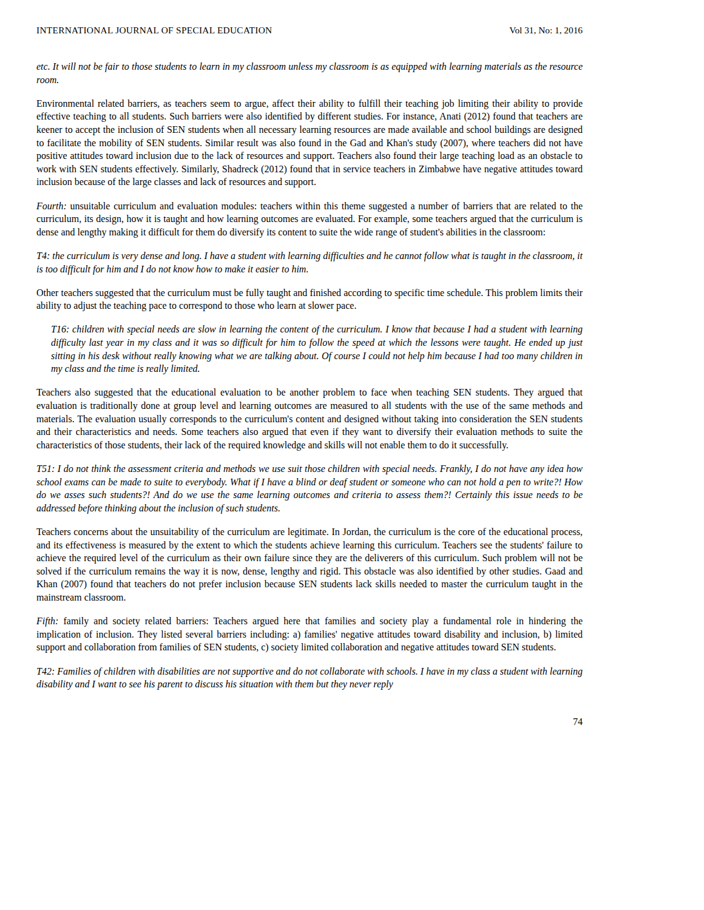INTERNATIONAL JOURNAL OF SPECIAL EDUCATION Vol 31, No: 1, 2016
etc. It will not be fair to those students to learn in my classroom unless my classroom is as equipped with learning materials as the resource room.
Environmental related barriers, as teachers seem to argue, affect their ability to fulfill their teaching job limiting their ability to provide effective teaching to all students. Such barriers were also identified by different studies. For instance, Anati (2012) found that teachers are keener to accept the inclusion of SEN students when all necessary learning resources are made available and school buildings are designed to facilitate the mobility of SEN students. Similar result was also found in the Gad and Khan's study (2007), where teachers did not have positive attitudes toward inclusion due to the lack of resources and support. Teachers also found their large teaching load as an obstacle to work with SEN students effectively. Similarly, Shadreck (2012) found that in service teachers in Zimbabwe have negative attitudes toward inclusion because of the large classes and lack of resources and support.
Fourth: unsuitable curriculum and evaluation modules: teachers within this theme suggested a number of barriers that are related to the curriculum, its design, how it is taught and how learning outcomes are evaluated. For example, some teachers argued that the curriculum is dense and lengthy making it difficult for them do diversify its content to suite the wide range of student's abilities in the classroom:
T4: the curriculum is very dense and long. I have a student with learning difficulties and he cannot follow what is taught in the classroom, it is too difficult for him and I do not know how to make it easier to him.
Other teachers suggested that the curriculum must be fully taught and finished according to specific time schedule. This problem limits their ability to adjust the teaching pace to correspond to those who learn at slower pace.
T16: children with special needs are slow in learning the content of the curriculum. I know that because I had a student with learning difficulty last year in my class and it was so difficult for him to follow the speed at which the lessons were taught. He ended up just sitting in his desk without really knowing what we are talking about. Of course I could not help him because I had too many children in my class and the time is really limited.
Teachers also suggested that the educational evaluation to be another problem to face when teaching SEN students. They argued that evaluation is traditionally done at group level and learning outcomes are measured to all students with the use of the same methods and materials. The evaluation usually corresponds to the curriculum's content and designed without taking into consideration the SEN students and their characteristics and needs. Some teachers also argued that even if they want to diversify their evaluation methods to suite the characteristics of those students, their lack of the required knowledge and skills will not enable them to do it successfully.
T51: I do not think the assessment criteria and methods we use suit those children with special needs. Frankly, I do not have any idea how school exams can be made to suite to everybody. What if I have a blind or deaf student or someone who can not hold a pen to write?! How do we asses such students?! And do we use the same learning outcomes and criteria to assess them?! Certainly this issue needs to be addressed before thinking about the inclusion of such students.
Teachers concerns about the unsuitability of the curriculum are legitimate. In Jordan, the curriculum is the core of the educational process, and its effectiveness is measured by the extent to which the students achieve learning this curriculum. Teachers see the students' failure to achieve the required level of the curriculum as their own failure since they are the deliverers of this curriculum. Such problem will not be solved if the curriculum remains the way it is now, dense, lengthy and rigid. This obstacle was also identified by other studies. Gaad and Khan (2007) found that teachers do not prefer inclusion because SEN students lack skills needed to master the curriculum taught in the mainstream classroom.
Fifth: family and society related barriers: Teachers argued here that families and society play a fundamental role in hindering the implication of inclusion. They listed several barriers including: a) families' negative attitudes toward disability and inclusion, b) limited support and collaboration from families of SEN students, c) society limited collaboration and negative attitudes toward SEN students.
T42: Families of children with disabilities are not supportive and do not collaborate with schools. I have in my class a student with learning disability and I want to see his parent to discuss his situation with them but they never reply
74